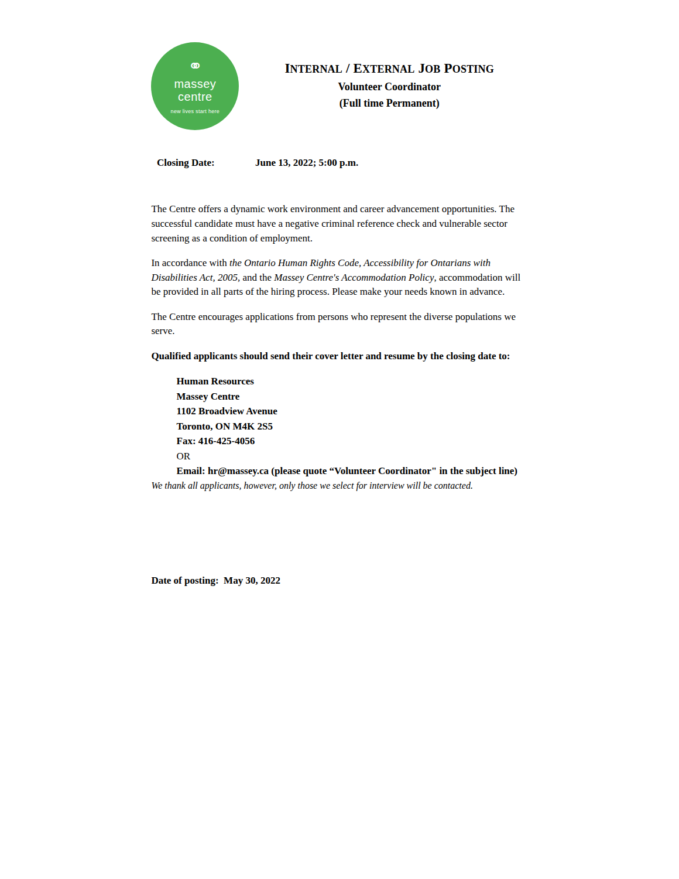⚭
massey
centre
new lives start here
INTERNAL / EXTERNAL JOB POSTING
Volunteer Coordinator
(Full time Permanent)
Closing Date: June 13, 2022; 5:00 p.m.
The Centre offers a dynamic work environment and career advancement opportunities. The successful candidate must have a negative criminal reference check and vulnerable sector screening as a condition of employment.
In accordance with the Ontario Human Rights Code, Accessibility for Ontarians with Disabilities Act, 2005, and the Massey Centre's Accommodation Policy, accommodation will be provided in all parts of the hiring process. Please make your needs known in advance.
The Centre encourages applications from persons who represent the diverse populations we serve.
Qualified applicants should send their cover letter and resume by the closing date to:
Human Resources
Massey Centre
1102 Broadview Avenue
Toronto, ON M4K 2S5
Fax: 416-425-4056
OR
Email: hr@massey.ca (please quote “Volunteer Coordinator" in the subject line)
We thank all applicants, however, only those we select for interview will be contacted.
Date of posting: May 30, 2022